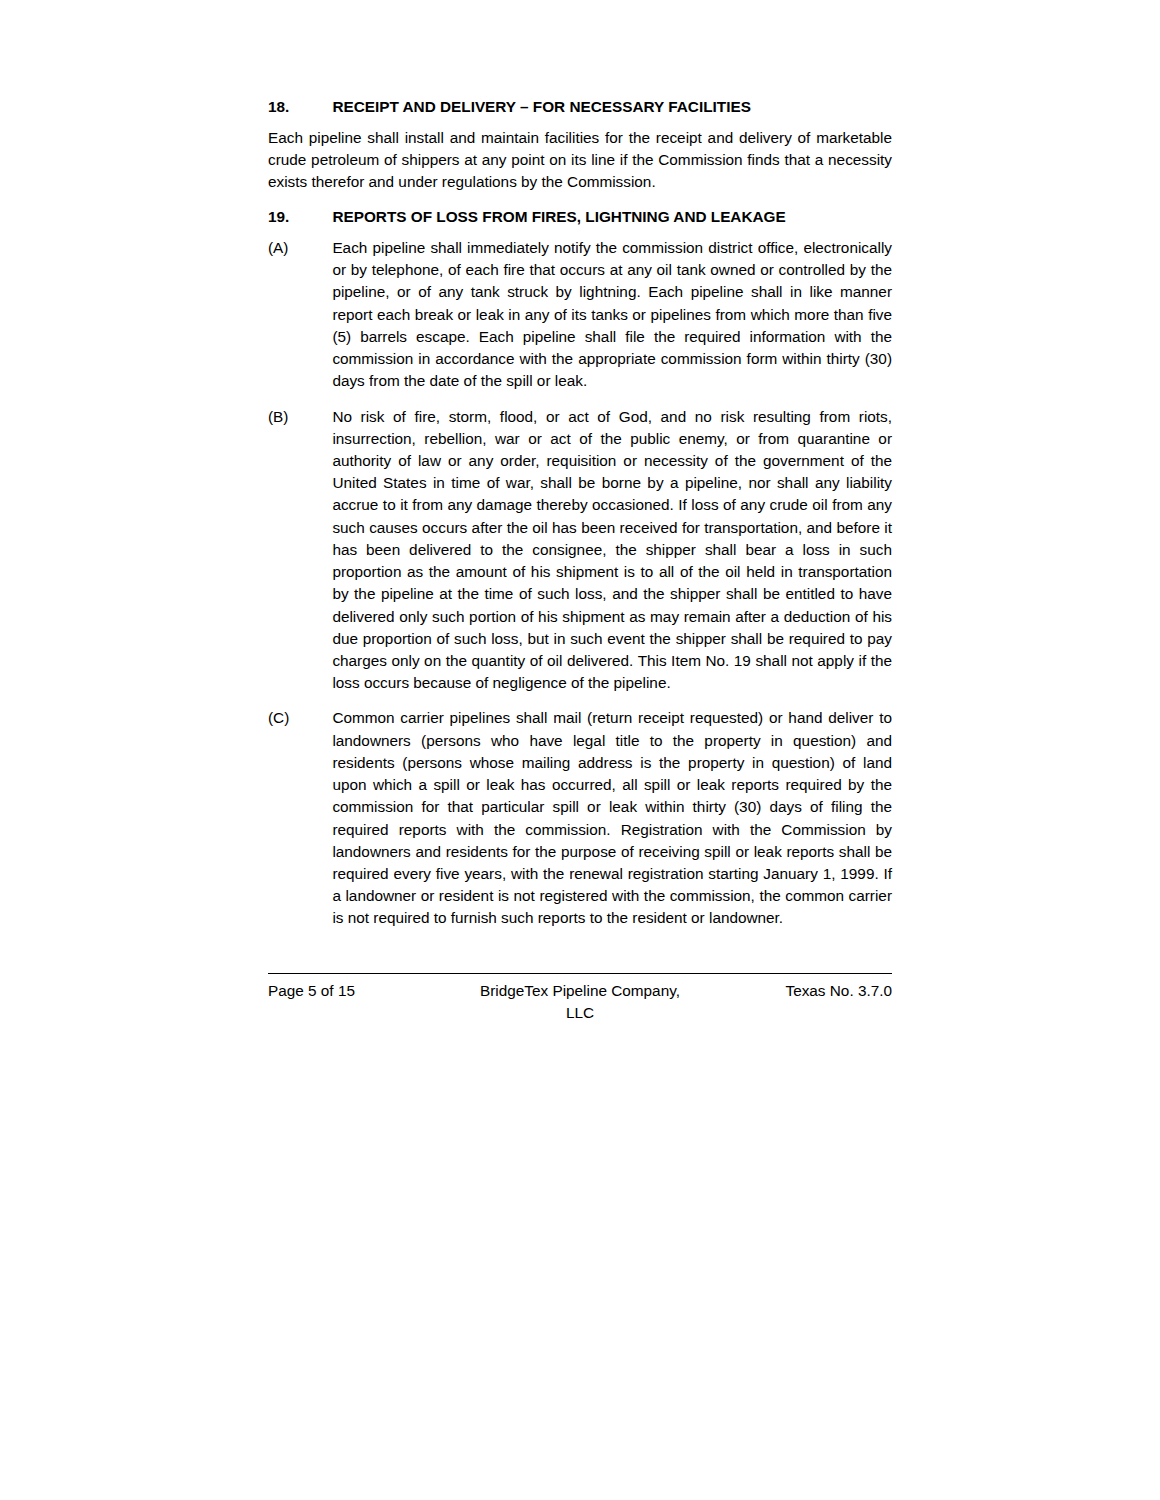18. RECEIPT AND DELIVERY – FOR NECESSARY FACILITIES
Each pipeline shall install and maintain facilities for the receipt and delivery of marketable crude petroleum of shippers at any point on its line if the Commission finds that a necessity exists therefor and under regulations by the Commission.
19. REPORTS OF LOSS FROM FIRES, LIGHTNING AND LEAKAGE
(A)
Each pipeline shall immediately notify the commission district office, electronically or by telephone, of each fire that occurs at any oil tank owned or controlled by the pipeline, or of any tank struck by lightning. Each pipeline shall in like manner report each break or leak in any of its tanks or pipelines from which more than five (5) barrels escape. Each pipeline shall file the required information with the commission in accordance with the appropriate commission form within thirty (30) days from the date of the spill or leak.
(B)
No risk of fire, storm, flood, or act of God, and no risk resulting from riots, insurrection, rebellion, war or act of the public enemy, or from quarantine or authority of law or any order, requisition or necessity of the government of the United States in time of war, shall be borne by a pipeline, nor shall any liability accrue to it from any damage thereby occasioned. If loss of any crude oil from any such causes occurs after the oil has been received for transportation, and before it has been delivered to the consignee, the shipper shall bear a loss in such proportion as the amount of his shipment is to all of the oil held in transportation by the pipeline at the time of such loss, and the shipper shall be entitled to have delivered only such portion of his shipment as may remain after a deduction of his due proportion of such loss, but in such event the shipper shall be required to pay charges only on the quantity of oil delivered. This Item No. 19 shall not apply if the loss occurs because of negligence of the pipeline.
(C)
Common carrier pipelines shall mail (return receipt requested) or hand deliver to landowners (persons who have legal title to the property in question) and residents (persons whose mailing address is the property in question) of land upon which a spill or leak has occurred, all spill or leak reports required by the commission for that particular spill or leak within thirty (30) days of filing the required reports with the commission. Registration with the Commission by landowners and residents for the purpose of receiving spill or leak reports shall be required every five years, with the renewal registration starting January 1, 1999. If a landowner or resident is not registered with the commission, the common carrier is not required to furnish such reports to the resident or landowner.
Page 5 of 15
BridgeTex Pipeline Company, LLC
Texas No. 3.7.0